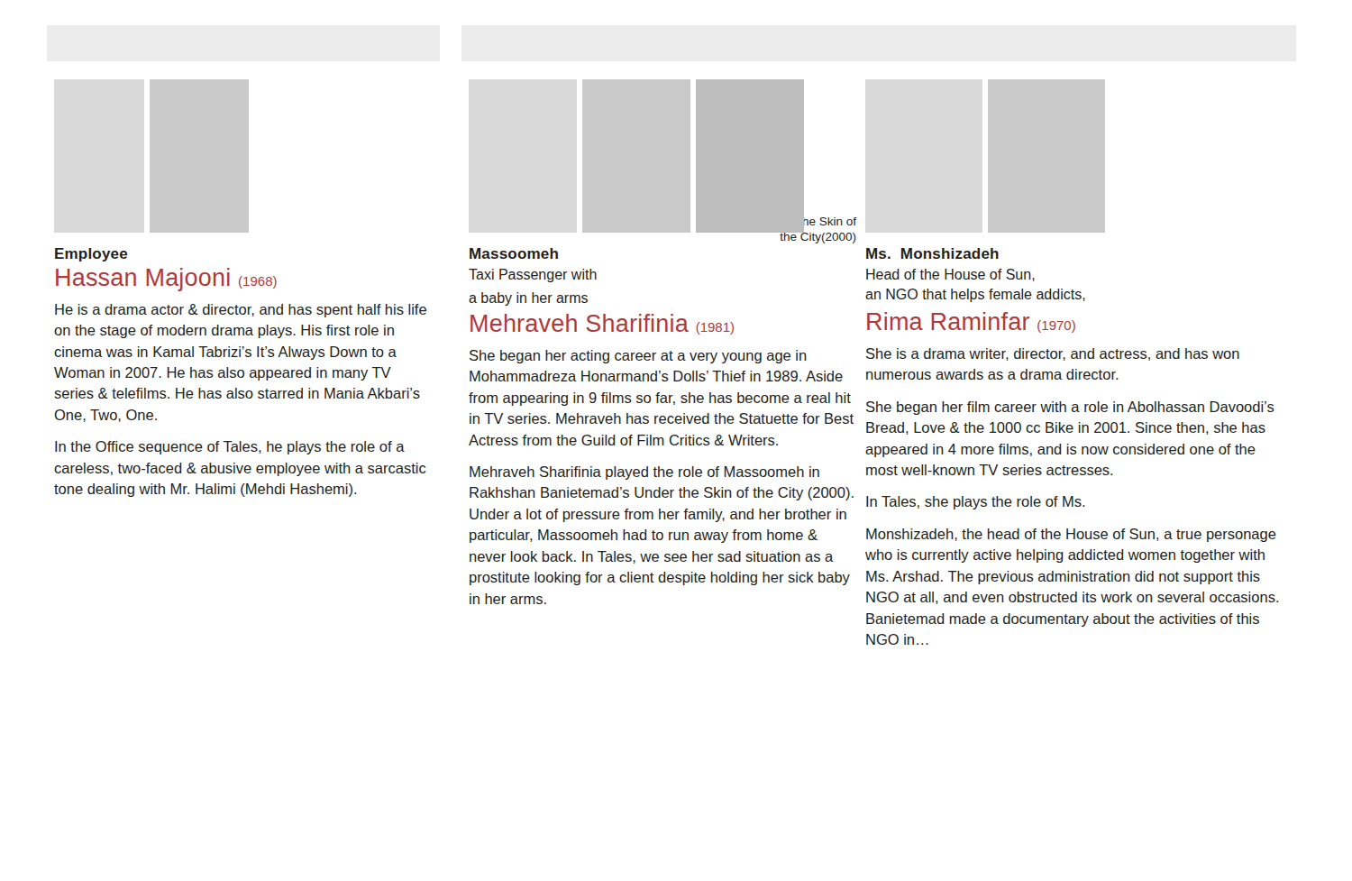Employee
Hassan Majooni (1968)
He is a drama actor & director, and has spent half his life on the stage of modern drama plays. His first role in cinema was in Kamal Tabrizi’s It’s Always Down to a Woman in 2007. He has also appeared in many TV series & telefilms. He has also starred in Mania Akbari’s One, Two, One.
In the Office sequence of Tales, he plays the role of a careless, two-faced & abusive employee with a sarcastic tone dealing with Mr. Halimi (Mehdi Hashemi).
Under the Skin of
the City(2000)
Massoomeh
Taxi Passenger with
a baby in her arms
Mehraveh Sharifinia (1981)
She began her acting career at a very young age in Mohammadreza Honarmand’s Dolls’ Thief in 1989. Aside from appearing in 9 films so far, she has become a real hit in TV series. Mehraveh has received the Statuette for Best Actress from the Guild of Film Critics & Writers.
Mehraveh Sharifinia played the role of Massoomeh in Rakhshan Banietemad’s Under the Skin of the City (2000). Under a lot of pressure from her family, and her brother in particular, Massoomeh had to run away from home & never look back. In Tales, we see her sad situation as a prostitute looking for a client despite holding her sick baby in her arms.
Ms. Monshizadeh
Head of the House of Sun,
an NGO that helps female addicts,
Rima Raminfar (1970)
She is a drama writer, director, and actress, and has won numerous awards as a drama director.
She began her film career with a role in Abolhassan Davoodi’s Bread, Love & the 1000 cc Bike in 2001. Since then, she has appeared in 4 more films, and is now considered one of the most well-known TV series actresses.
In Tales, she plays the role of Ms.
Monshizadeh, the head of the House of Sun, a true personage who is currently active helping addicted women together with Ms. Arshad. The previous administration did not support this NGO at all, and even obstructed its work on several occasions. Banietemad made a documentary about the activities of this NGO in…